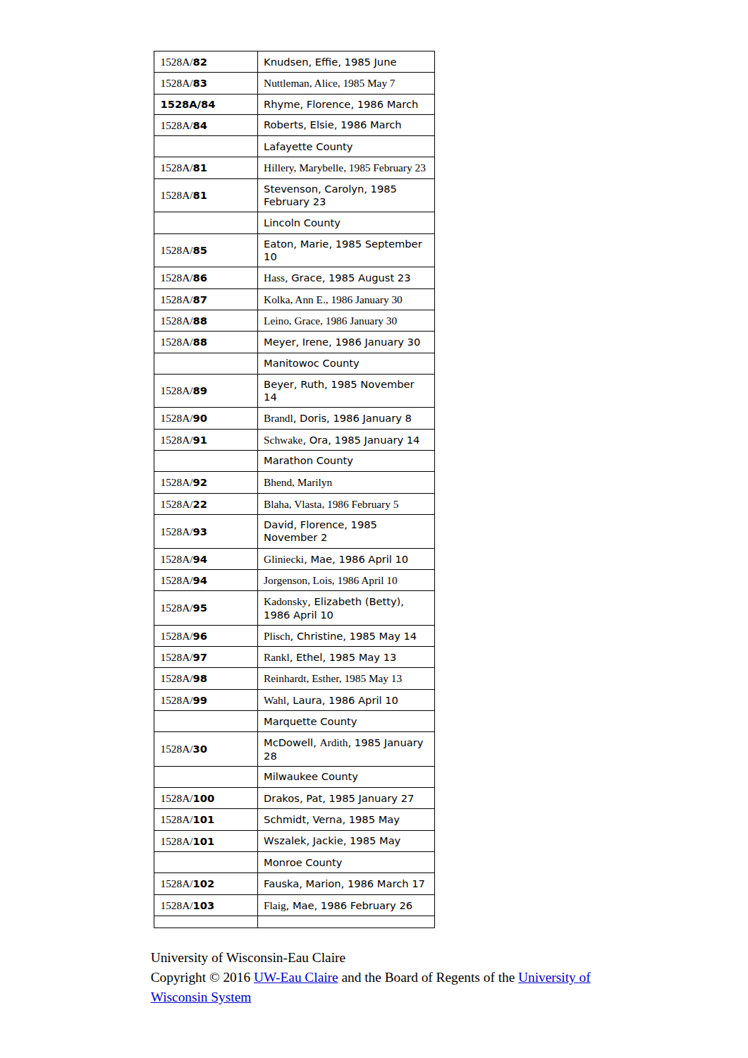| 1528A/ 82 | Knudsen, Effie, 1985 June |
| 1528A/ 83 | Nuttleman, Alice, 1985 May 7 |
| 1528A/84 | Rhyme, Florence, 1986 March |
| 1528A/ 84 | Roberts, Elsie, 1986 March |
| | Lafayette County |
| 1528A/ 81 | Hillery, Marybelle, 1985 February 23 |
| 1528A/ 81 | Stevenson, Carolyn, 1985 February 23 |
| | Lincoln County |
| 1528A/ 85 | Eaton, Marie, 1985 September 10 |
| 1528A/ 86 | Hass , Grace, 1985 August 23 |
| 1528A/ 87 | Kolka, Ann E., 1986 January 30 |
| 1528A/ 88 | Leino, Grace, 1986 January 30 |
| 1528A/ 88 | Meyer, Irene, 1986 January 30 |
| | Manitowoc County |
| 1528A/ 89 | Beyer, Ruth, 1985 November 14 |
| 1528A/ 90 | Brandl , Doris, 1986 January 8 |
| 1528A/ 91 | Schwake , Ora, 1985 January 14 |
| | Marathon County |
| 1528A/ 92 | Bhend, Marilyn |
| 1528A/ 22 | Blaha, Vlasta, 1986 February 5 |
| 1528A/ 93 | David, Florence, 1985 November 2 |
| 1528A/ 94 | Gliniecki , Mae, 1986 April 10 |
| 1528A/ 94 | Jorgenson, Lois, 1986 April 10 |
| 1528A/ 95 | Kadonsky , Elizabeth (Betty), 1986 April 10 |
| 1528A/ 96 | Plisch , Christine, 1985 May 14 |
| 1528A/ 97 | Rankl , Ethel, 1985 May 13 |
| 1528A/ 98 | Reinhardt, Esther, 1985 May 13 |
| 1528A/ 99 | Wahl , Laura, 1986 April 10 |
| | Marquette County |
| 1528A/ 30 | McDowell, Ardith , 1985 January 28 |
| | Milwaukee County |
| 1528A/ 100 | Drakos, Pat, 1985 January 27 |
| 1528A/ 101 | Schmidt, Verna, 1985 May |
| 1528A/ 101 | Wszalek, Jackie, 1985 May |
| | Monroe County |
| 1528A/ 102 | Fauska, Marion, 1986 March 17 |
| 1528A/ 103 | Flaig , Mae, 1986 February 26 |
University of Wisconsin-Eau Claire
Copyright © 2016 UW-Eau Claire and the Board of Regents of the University of Wisconsin System